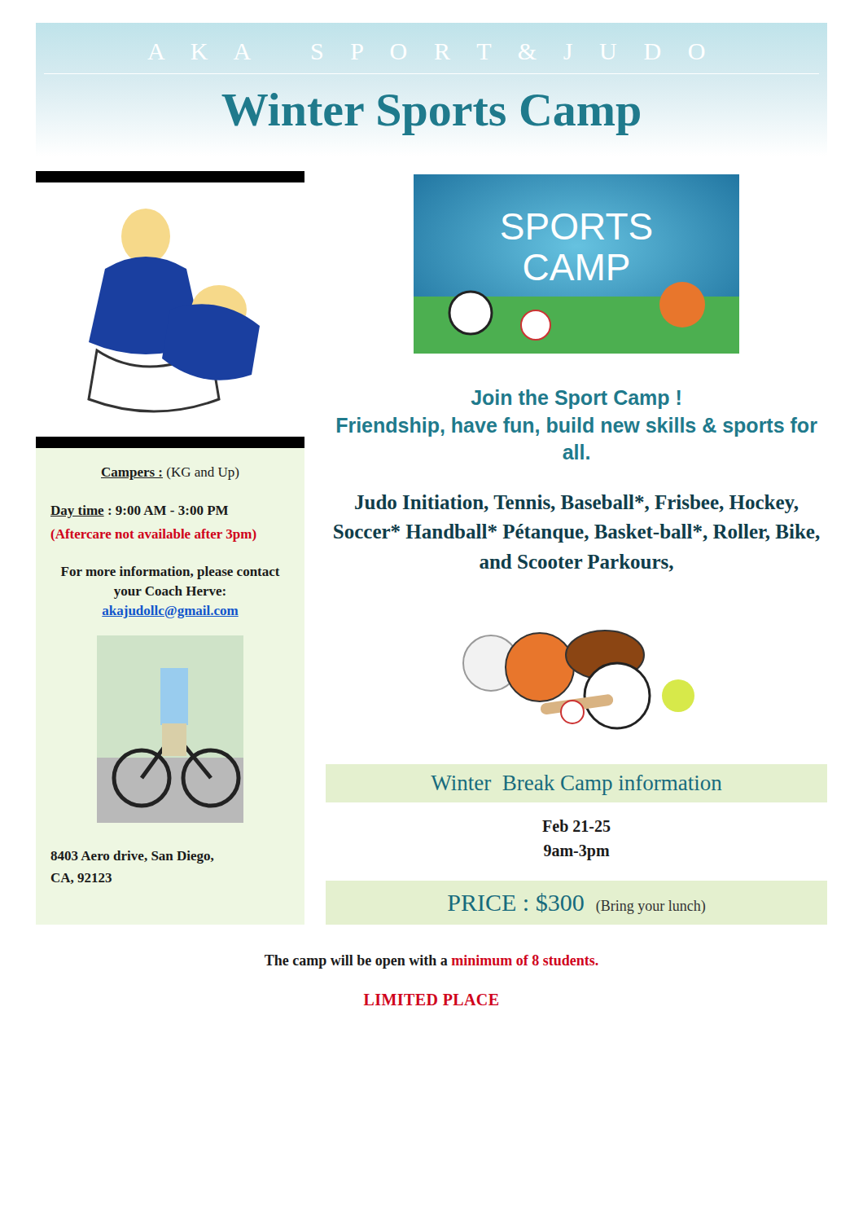A K A S P O R T & J U D O
Winter Sports Camp
Campers : (KG and Up)
Day time : 9:00 AM - 3:00 PM
(Aftercare not available after 3pm)
For more information, please contact your Coach Herve:
akajudollc@gmail.com
8403 Aero drive, San Diego,
CA, 92123
Join the Sport Camp !
Friendship, have fun, build new skills & sports for all.
Judo Initiation, Tennis, Baseball*, Frisbee, Hockey, Soccer* Handball* Pétanque, Basket-ball*, Roller, Bike, and Scooter Parkours,
Winter Break Camp information
Feb 21-25
9am-3pm
PRICE : $300(Bring your lunch)
The camp will be open with a minimum of 8 students.
LIMITED PLACE